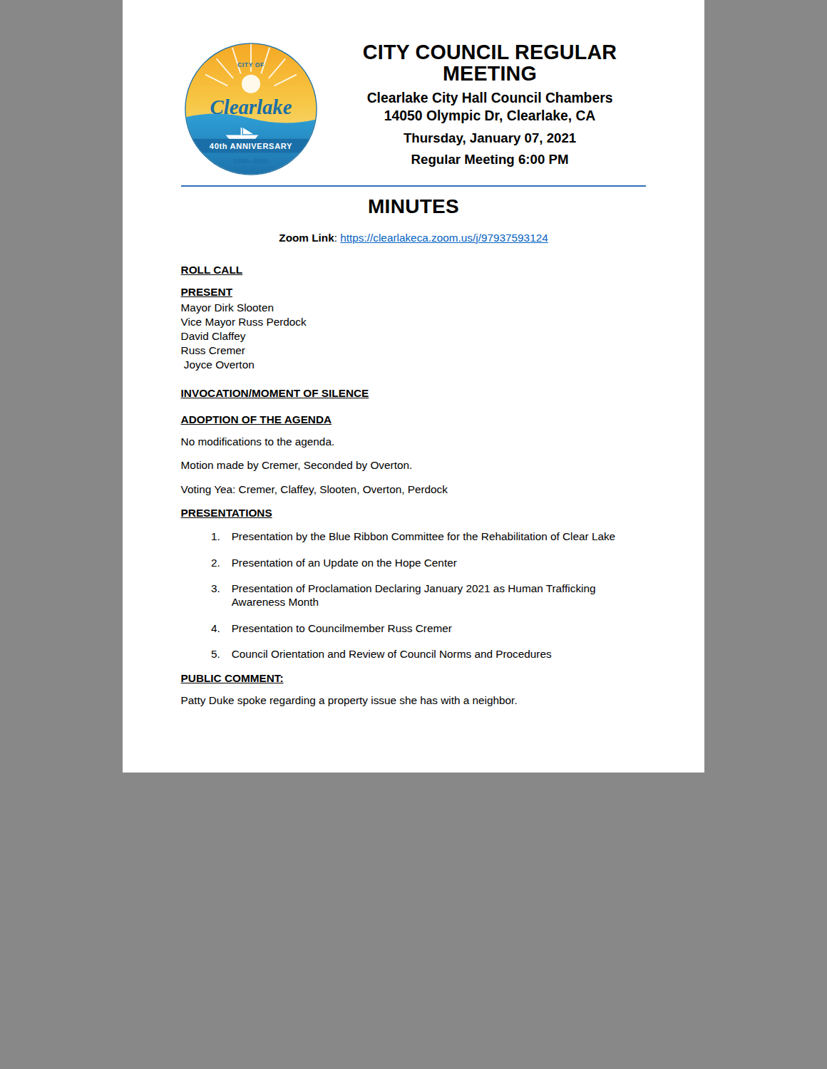40th ANNIVERSARY 1980–2020 CITY OF Clearlake
CITY COUNCIL REGULAR MEETING
Clearlake City Hall Council Chambers
14050 Olympic Dr, Clearlake, CA
Thursday, January 07, 2021
Regular Meeting 6:00 PM
MINUTES
Zoom Link: https://clearlakeca.zoom.us/j/97937593124
ROLL CALL
PRESENT
Mayor Dirk Slooten
Vice Mayor Russ Perdock
David Claffey
Russ Cremer
Joyce Overton
INVOCATION/MOMENT OF SILENCE
ADOPTION OF THE AGENDA
No modifications to the agenda.
Motion made by Cremer, Seconded by Overton.
Voting Yea: Cremer, Claffey, Slooten, Overton, Perdock
PRESENTATIONS
Presentation by the Blue Ribbon Committee for the Rehabilitation of Clear Lake
Presentation of an Update on the Hope Center
Presentation of Proclamation Declaring January 2021 as Human Trafficking Awareness Month
Presentation to Councilmember Russ Cremer
Council Orientation and Review of Council Norms and Procedures
PUBLIC COMMENT:
Patty Duke spoke regarding a property issue she has with a neighbor.